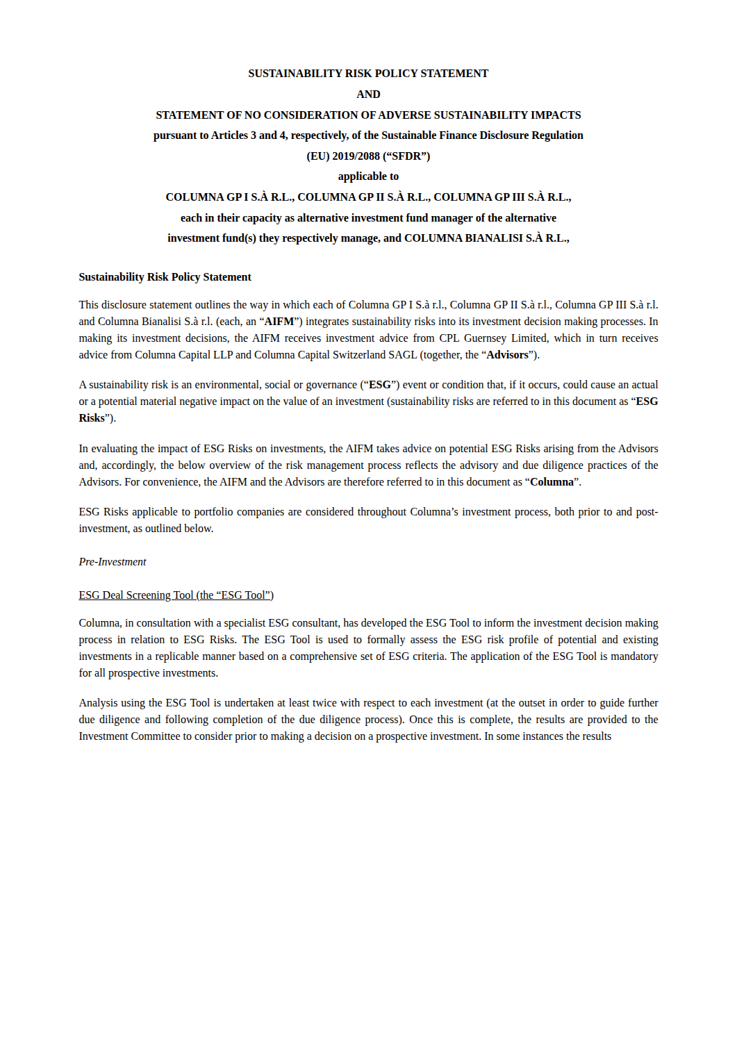Sustainability Risk Policy Statement
AND
Statement of no consideration of adverse sustainability impacts
pursuant to Articles 3 and 4, respectively, of the Sustainable Finance Disclosure Regulation
(EU) 2019/2088 (“SFDR”)
applicable to
Columna GP I S.à r.l., Columna GP II S.à r.l., Columna GP III S.à r.l.,
each in their capacity as alternative investment fund manager of the alternative
investment fund(s) they respectively manage, and COLUMNA BIANALISI S.À R.L.,
Sustainability Risk Policy Statement
This disclosure statement outlines the way in which each of Columna GP I S.à r.l., Columna GP II S.à r.l., Columna GP III S.à r.l. and Columna Bianalisi S.à r.l. (each, an “AIFM”) integrates sustainability risks into its investment decision making processes. In making its investment decisions, the AIFM receives investment advice from CPL Guernsey Limited, which in turn receives advice from Columna Capital LLP and Columna Capital Switzerland SAGL (together, the “Advisors”).
A sustainability risk is an environmental, social or governance (“ESG”) event or condition that, if it occurs, could cause an actual or a potential material negative impact on the value of an investment (sustainability risks are referred to in this document as “ESG Risks”).
In evaluating the impact of ESG Risks on investments, the AIFM takes advice on potential ESG Risks arising from the Advisors and, accordingly, the below overview of the risk management process reflects the advisory and due diligence practices of the Advisors. For convenience, the AIFM and the Advisors are therefore referred to in this document as “Columna”.
ESG Risks applicable to portfolio companies are considered throughout Columna’s investment process, both prior to and post-investment, as outlined below.
Pre-Investment
ESG Deal Screening Tool (the “ESG Tool”)
Columna, in consultation with a specialist ESG consultant, has developed the ESG Tool to inform the investment decision making process in relation to ESG Risks. The ESG Tool is used to formally assess the ESG risk profile of potential and existing investments in a replicable manner based on a comprehensive set of ESG criteria. The application of the ESG Tool is mandatory for all prospective investments.
Analysis using the ESG Tool is undertaken at least twice with respect to each investment (at the outset in order to guide further due diligence and following completion of the due diligence process). Once this is complete, the results are provided to the Investment Committee to consider prior to making a decision on a prospective investment. In some instances the results